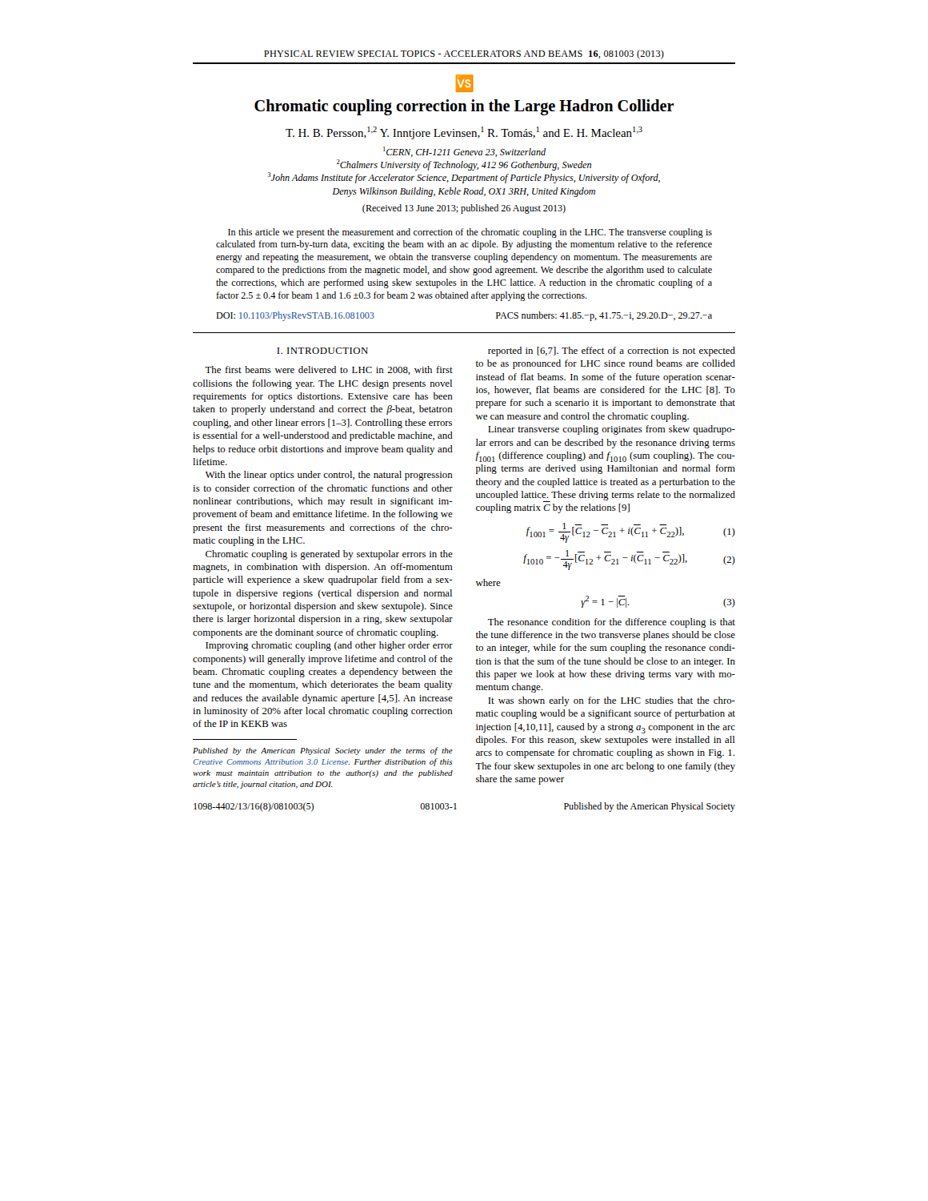PHYSICAL REVIEW SPECIAL TOPICS - ACCELERATORS AND BEAMS 16, 081003 (2013)
🆚
Chromatic coupling correction in the Large Hadron Collider
T. H. B. Persson,1,2 Y. Inntjore Levinsen,1 R. Tomás,1 and E. H. Maclean1,3
1CERN, CH-1211 Geneva 23, Switzerland
2Chalmers University of Technology, 412 96 Gothenburg, Sweden
3John Adams Institute for Accelerator Science, Department of Particle Physics, University of Oxford,
Denys Wilkinson Building, Keble Road, OX1 3RH, United Kingdom
(Received 13 June 2013; published 26 August 2013)
In this article we present the measurement and correction of the chromatic coupling in the LHC. The transverse coupling is calculated from turn-by-turn data, exciting the beam with an ac dipole. By adjusting the momentum relative to the reference energy and repeating the measurement, we obtain the transverse coupling dependency on momentum. The measurements are compared to the predictions from the magnetic model, and show good agreement. We describe the algorithm used to calculate the corrections, which are performed using skew sextupoles in the LHC lattice. A reduction in the chromatic coupling of a factor 2.5 ± 0.4 for beam 1 and 1.6 ±0.3 for beam 2 was obtained after applying the corrections.
DOI: 10.1103/PhysRevSTAB.16.081003 PACS numbers: 41.85.−p, 41.75.−i, 29.20.D−, 29.27.−a
I. Introduction
The first beams were delivered to LHC in 2008, with first collisions the following year. The LHC design presents novel requirements for optics distortions. Extensive care has been taken to properly understand and correct the β-beat, betatron coupling, and other linear errors [1–3]. Controlling these errors is essential for a well-understood and predictable machine, and helps to reduce orbit distortions and improve beam quality and lifetime.
With the linear optics under control, the natural progression is to consider correction of the chromatic functions and other nonlinear contributions, which may result in significant improvement of beam and emittance lifetime. In the following we present the first measurements and corrections of the chromatic coupling in the LHC.
Chromatic coupling is generated by sextupolar errors in the magnets, in combination with dispersion. An off-momentum particle will experience a skew quadrupolar field from a sextupole in dispersive regions (vertical dispersion and normal sextupole, or horizontal dispersion and skew sextupole). Since there is larger horizontal dispersion in a ring, skew sextupolar components are the dominant source of chromatic coupling.
Improving chromatic coupling (and other higher order error components) will generally improve lifetime and control of the beam. Chromatic coupling creates a dependency between the tune and the momentum, which deteriorates the beam quality and reduces the available dynamic aperture [4,5]. An increase in luminosity of 20% after local chromatic coupling correction of the IP in KEKB was
Published by the American Physical Society under the terms of the Creative Commons Attribution 3.0 License. Further distribution of this work must maintain attribution to the author(s) and the published article’s title, journal citation, and DOI.
reported in [6,7]. The effect of a correction is not expected to be as pronounced for LHC since round beams are collided instead of flat beams. In some of the future operation scenarios, however, flat beams are considered for the LHC [8]. To prepare for such a scenario it is important to demonstrate that we can measure and control the chromatic coupling.
Linear transverse coupling originates from skew quadrupolar errors and can be described by the resonance driving terms f1001 (difference coupling) and f1010 (sum coupling). The coupling terms are derived using Hamiltonian and normal form theory and the coupled lattice is treated as a perturbation to the uncoupled lattice. These driving terms relate to the normalized coupling matrix C by the relations [9]
f1001 = 14γ[C12 − C21 + i(C11 + C22)], (1)
f1010 = −14γ[C12 + C21 − i(C11 − C22)], (2)
where
γ2 = 1 − |C|. (3)
The resonance condition for the difference coupling is that the tune difference in the two transverse planes should be close to an integer, while for the sum coupling the resonance condition is that the sum of the tune should be close to an integer. In this paper we look at how these driving terms vary with momentum change.
It was shown early on for the LHC studies that the chromatic coupling would be a significant source of perturbation at injection [4,10,11], caused by a strong a3 component in the arc dipoles. For this reason, skew sextupoles were installed in all arcs to compensate for chromatic coupling as shown in Fig. 1. The four skew sextupoles in one arc belong to one family (they share the same power
1098-4402/13/16(8)/081003(5) 081003-1 Published by the American Physical Society